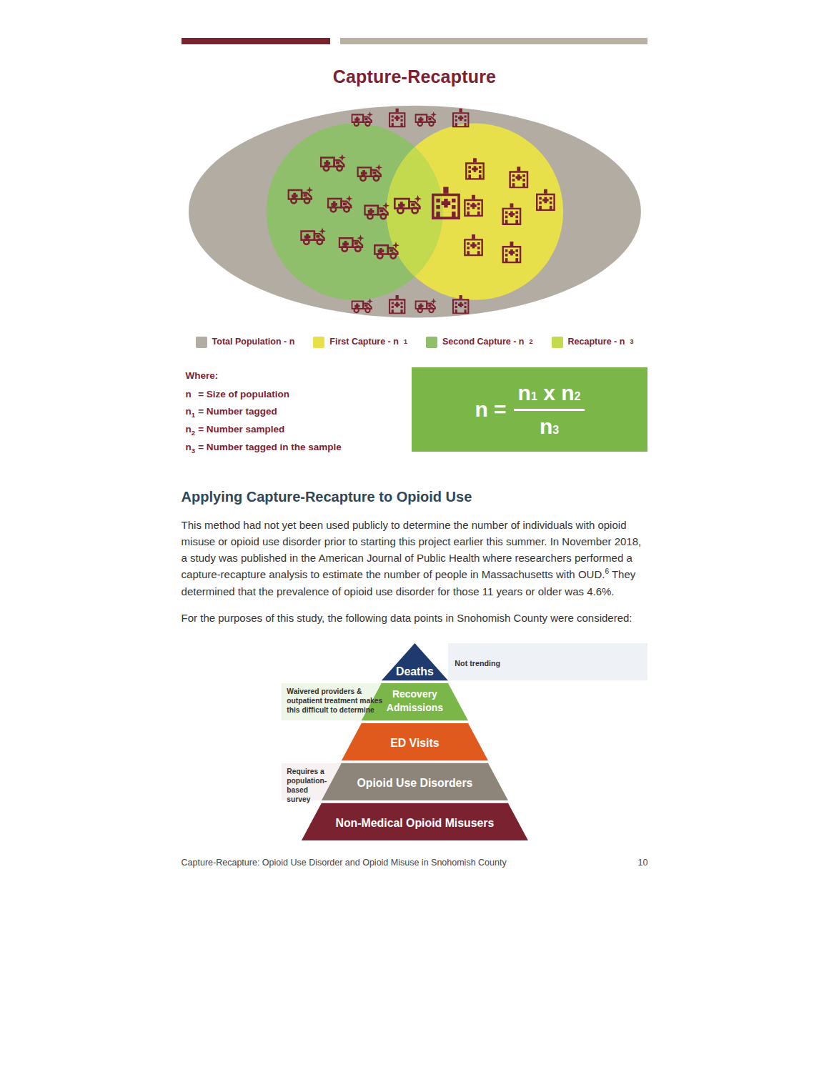Capture-Recapture
Total Population - n First Capture - n1 Second Capture - n2 Recapture - n3
Where:
| n | = Size of population |
| n 1 | = Number tagged |
| n 2 | = Number sampled |
| n 3 | = Number tagged in the sample |
n = n1 x n2 n3
Applying Capture-Recapture to Opioid Use
This method had not yet been used publicly to determine the number of individuals with opioid misuse or opioid use disorder prior to starting this project earlier this summer. In November 2018, a study was published in the American Journal of Public Health where researchers performed a capture-recapture analysis to estimate the number of people in Massachusetts with OUD.6 They determined that the prevalence of opioid use disorder for those 11 years or older was 4.6%.
For the purposes of this study, the following data points in Snohomish County were considered:
Deaths Recovery Admissions ED Visits Opioid Use Disorders Non-Medical Opioid Misusers Not trending Waivered providers & outpatient treatment makes this difficult to determine Requires a population- based survey
Capture-Recapture: Opioid Use Disorder and Opioid Misuse in Snohomish County 10